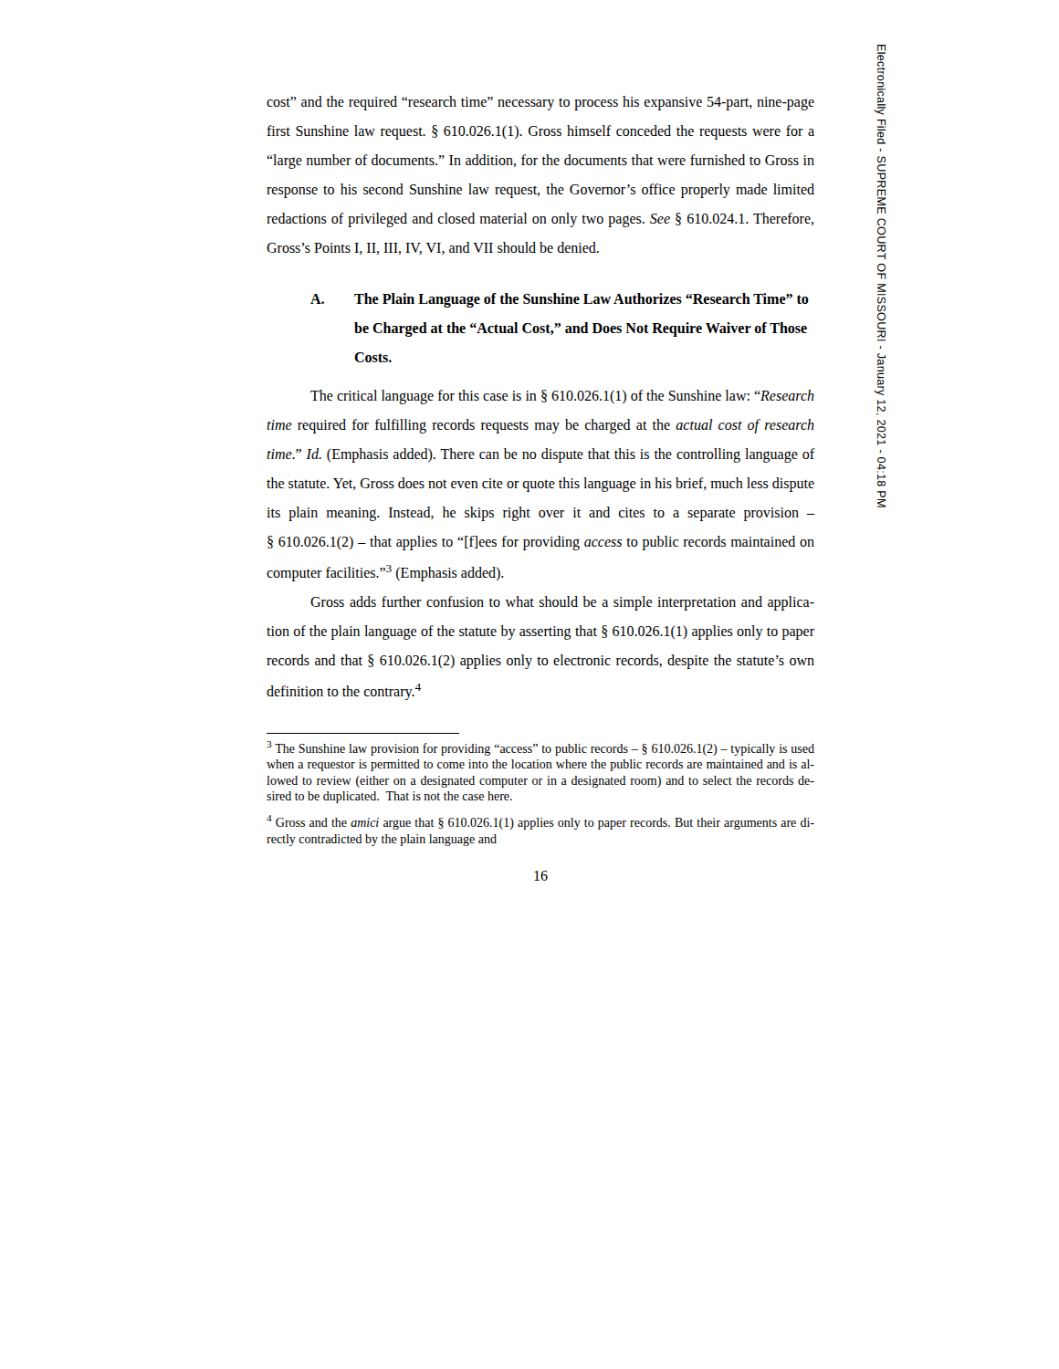Electronically Filed - SUPREME COURT OF MISSOURI - January 12, 2021 - 04:18 PM
cost” and the required “research time” necessary to process his expansive 54-part, nine-page first Sunshine law request. § 610.026.1(1). Gross himself conceded the requests were for a “large number of documents.” In addition, for the documents that were furnished to Gross in response to his second Sunshine law request, the Governor’s office properly made limited redactions of privileged and closed material on only two pages. See § 610.024.1. Therefore, Gross’s Points I, II, III, IV, VI, and VII should be denied.
A.
The Plain Language of the Sunshine Law Authorizes “Research Time” to be Charged at the “Actual Cost,” and Does Not Require Waiver of Those Costs.
The critical language for this case is in § 610.026.1(1) of the Sunshine law: “Research time required for fulfilling records requests may be charged at the actual cost of research time.” Id. (Emphasis added). There can be no dispute that this is the controlling language of the statute. Yet, Gross does not even cite or quote this language in his brief, much less dispute its plain meaning. Instead, he skips right over it and cites to a separate provision – § 610.026.1(2) – that applies to “[f]ees for providing access to public records maintained on computer facilities.”3 (Emphasis added).
Gross adds further confusion to what should be a simple interpretation and application of the plain language of the statute by asserting that § 610.026.1(1) applies only to paper records and that § 610.026.1(2) applies only to electronic records, despite the statute’s own definition to the contrary.4
3 The Sunshine law provision for providing “access” to public records – § 610.026.1(2) – typically is used when a requestor is permitted to come into the location where the public records are maintained and is allowed to review (either on a designated computer or in a designated room) and to select the records desired to be duplicated. That is not the case here.
4 Gross and the amici argue that § 610.026.1(1) applies only to paper records. But their arguments are directly contradicted by the plain language and
16